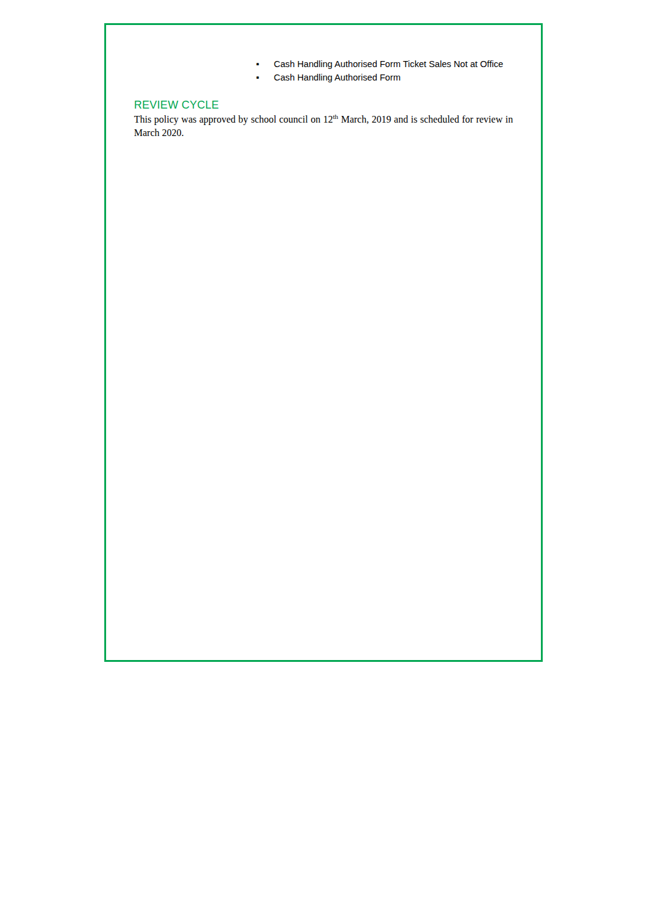Cash Handling Authorised Form Ticket Sales Not at Office
Cash Handling Authorised Form
REVIEW CYCLE
This policy was approved by school council on 12th March, 2019 and is scheduled for review in March 2020.